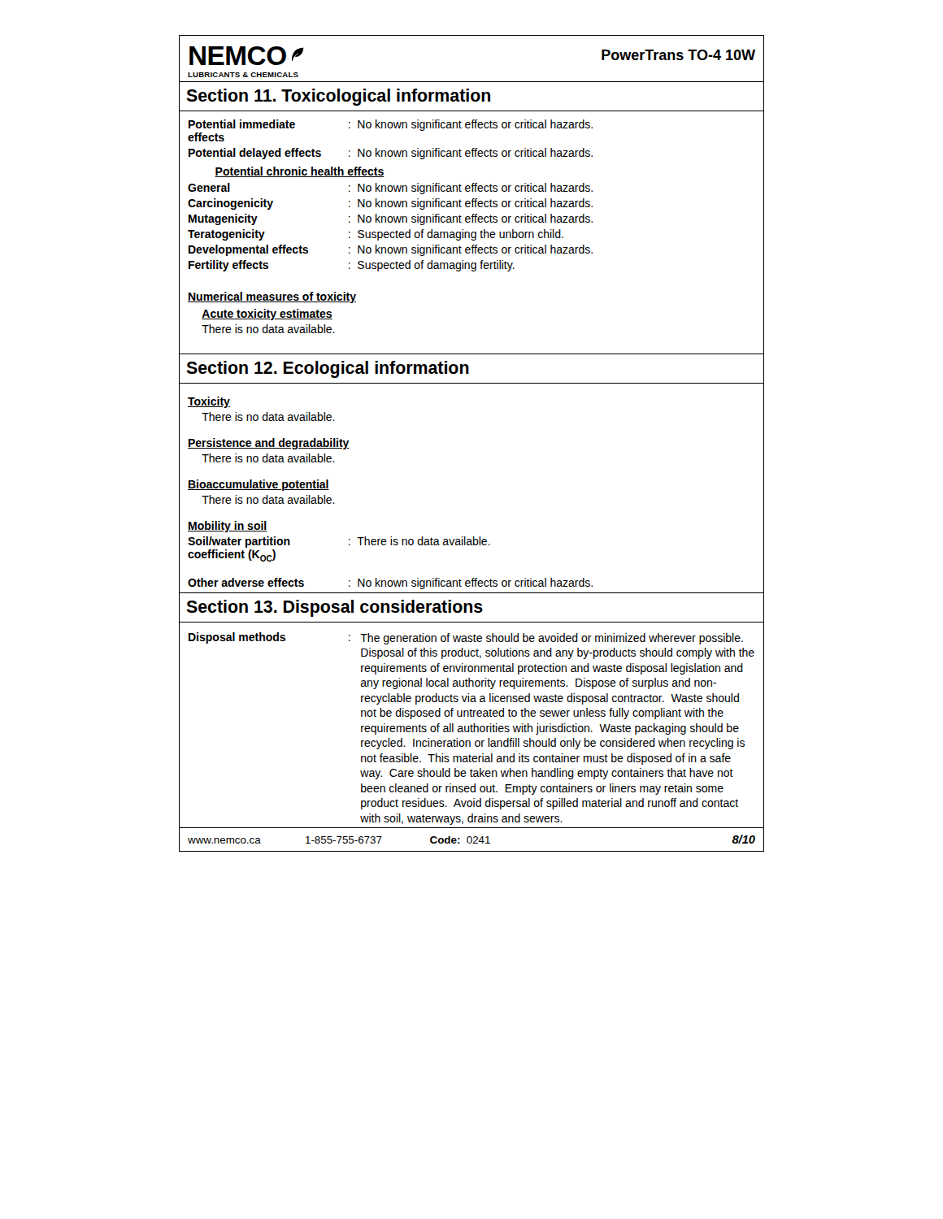NEMCO
LUBRICANTS & CHEMICALS
PowerTrans TO-4 10W
Section 11. Toxicological information
| Potential immediate effects | : | No known significant effects or critical hazards. |
| Potential delayed effects | : | No known significant effects or critical hazards. |
Potential chronic health effects
| General | : | No known significant effects or critical hazards. |
| Carcinogenicity | : | No known significant effects or critical hazards. |
| Mutagenicity | : | No known significant effects or critical hazards. |
| Teratogenicity | : | Suspected of damaging the unborn child. |
| Developmental effects | : | No known significant effects or critical hazards. |
| Fertility effects | : | Suspected of damaging fertility. |
Numerical measures of toxicity
Acute toxicity estimates
There is no data available.
Section 12. Ecological information
Toxicity
There is no data available.
Persistence and degradability
There is no data available.
Bioaccumulative potential
There is no data available.
Mobility in soil
| Soil/water partition coefficient (K OC ) | : | There is no data available. |
| Other adverse effects | : | No known significant effects or critical hazards. |
Section 13. Disposal considerations
Disposal methods
:
The generation of waste should be avoided or minimized wherever possible. Disposal of this product, solutions and any by-products should comply with the requirements of environmental protection and waste disposal legislation and any regional local authority requirements. Dispose of surplus and non-recyclable products via a licensed waste disposal contractor. Waste should not be disposed of untreated to the sewer unless fully compliant with the requirements of all authorities with jurisdiction. Waste packaging should be recycled. Incineration or landfill should only be considered when recycling is not feasible. This material and its container must be disposed of in a safe way. Care should be taken when handling empty containers that have not been cleaned or rinsed out. Empty containers or liners may retain some product residues. Avoid dispersal of spilled material and runoff and contact with soil, waterways, drains and sewers.
www.nemco.ca
1-855-755-6737
Code: 0241
8/10